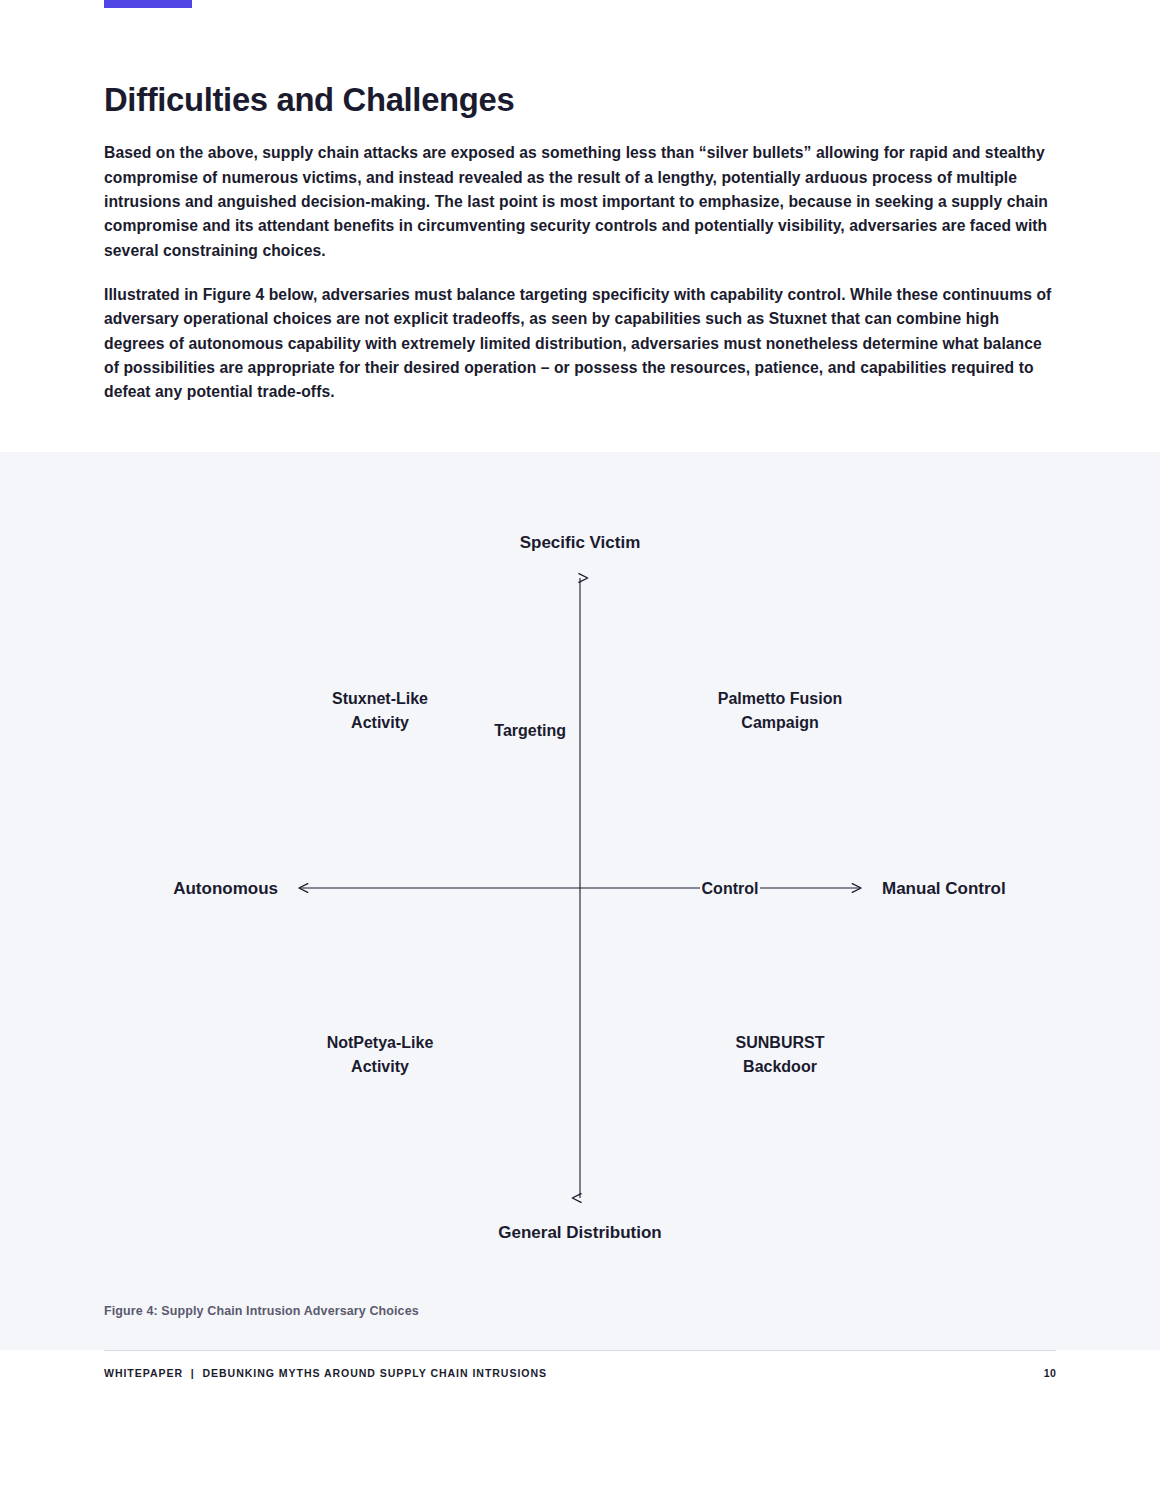Difficulties and Challenges
Based on the above, supply chain attacks are exposed as something less than “silver bullets” allowing for rapid and stealthy compromise of numerous victims, and instead revealed as the result of a lengthy, potentially arduous process of multiple intrusions and anguished decision-making. The last point is most important to emphasize, because in seeking a supply chain compromise and its attendant benefits in circumventing security controls and potentially visibility, adversaries are faced with several constraining choices.
Illustrated in Figure 4 below, adversaries must balance targeting specificity with capability control. While these continuums of adversary operational choices are not explicit tradeoffs, as seen by capabilities such as Stuxnet that can combine high degrees of autonomous capability with extremely limited distribution, adversaries must nonetheless determine what balance of possibilities are appropriate for their desired operation – or possess the resources, patience, and capabilities required to defeat any potential trade-offs.
Supply Chain Intrusion Adversary Choices A two-axis diagram. The vertical axis runs from General Distribution at the bottom to Specific Victim at the top and is labelled Targeting. The horizontal axis runs from Autonomous on the left to Manual Control on the right and is labelled Control. Stuxnet-Like Activity sits in the upper-left quadrant, Palmetto Fusion Campaign in the upper-right, NotPetya-Like Activity in the lower-left, and SUNBURST Backdoor in the lower-right. Specific Victim General Distribution Autonomous Manual Control Targeting Control Stuxnet-Like Activity Palmetto Fusion Campaign NotPetya-Like Activity SUNBURST Backdoor
Figure 4: Supply Chain Intrusion Adversary Choices
Whitepaper | Debunking Myths Around Supply Chain Intrusions 10